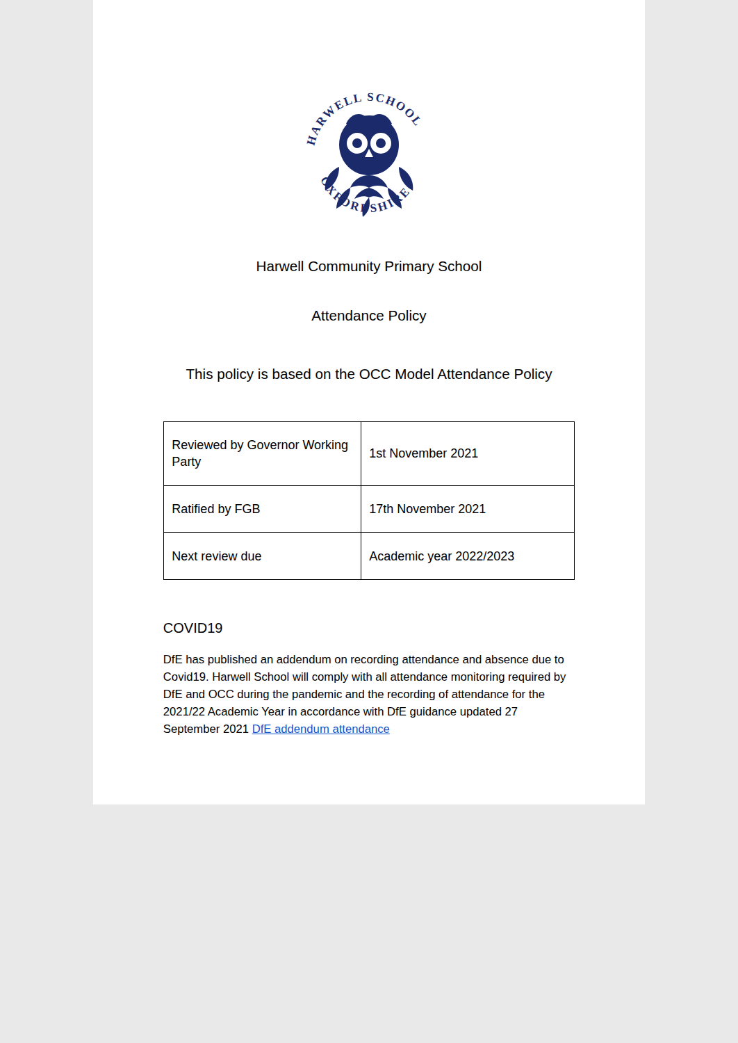HARWELL SCHOOL OXFORDSHIRE
Harwell Community Primary School
Attendance Policy
This policy is based on the OCC Model Attendance Policy
| Reviewed by Governor Working Party | 1st November 2021 |
| Ratified by FGB | 17th November 2021 |
| Next review due | Academic year 2022/2023 |
COVID19
DfE has published an addendum on recording attendance and absence due to Covid19. Harwell School will comply with all attendance monitoring required by DfE and OCC during the pandemic and the recording of attendance for the 2021/22 Academic Year in accordance with DfE guidance updated 27 September 2021 DfE addendum attendance